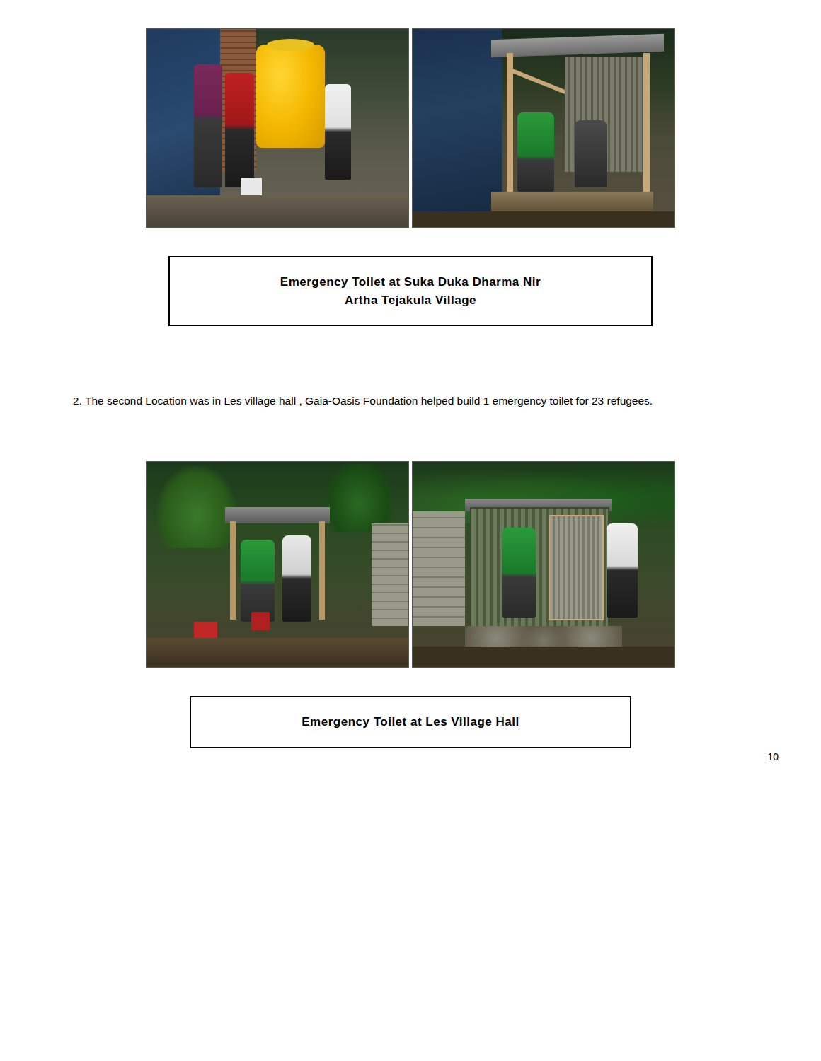Emergency Toilet at Suka Duka Dharma Nir
Artha Tejakula Village
The second Location was in Les village hall , Gaia-Oasis Foundation helped build 1 emergency toilet for 23 refugees.
Emergency Toilet at Les Village Hall
10